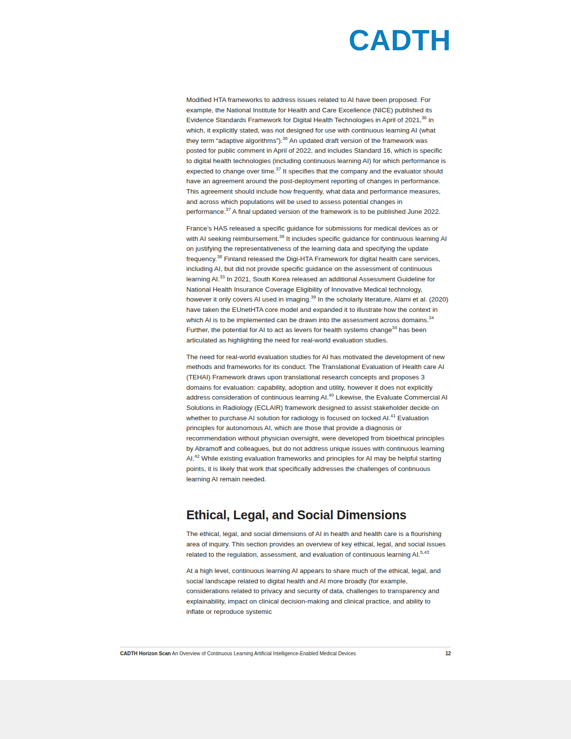CADTH
Modified HTA frameworks to address issues related to AI have been proposed. For example, the National Institute for Health and Care Excellence (NICE) published its Evidence Standards Framework for Digital Health Technologies in April of 2021,36 in which, it explicitly stated, was not designed for use with continuous learning AI (what they term “adaptive algorithms”).36 An updated draft version of the framework was posted for public comment in April of 2022, and includes Standard 16, which is specific to digital health technologies (including continuous learning AI) for which performance is expected to change over time.37 It specifies that the company and the evaluator should have an agreement around the post-deployment reporting of changes in performance. This agreement should include how frequently, what data and performance measures, and across which populations will be used to assess potential changes in performance.37 A final updated version of the framework is to be published June 2022.
France’s HAS released a specific guidance for submissions for medical devices as or with AI seeking reimbursement.38 It includes specific guidance for continuous learning AI on justifying the representativeness of the learning data and specifying the update frequency.38 Finland released the Digi-HTA Framework for digital health care services, including AI, but did not provide specific guidance on the assessment of continuous learning AI.33 In 2021, South Korea released an additional Assessment Guideline for National Health Insurance Coverage Eligibility of Innovative Medical technology, however it only covers AI used in imaging.39 In the scholarly literature, Alami et al. (2020) have taken the EUnetHTA core model and expanded it to illustrate how the context in which AI is to be implemented can be drawn into the assessment across domains.34 Further, the potential for AI to act as levers for health systems change34 has been articulated as highlighting the need for real-world evaluation studies.
The need for real-world evaluation studies for AI has motivated the development of new methods and frameworks for its conduct. The Translational Evaluation of Health care AI (TEHAI) Framework draws upon translational research concepts and proposes 3 domains for evaluation: capability, adoption and utility, however it does not explicitly address consideration of continuous learning AI.40 Likewise, the Evaluate Commercial AI Solutions in Radiology (ECLAIR) framework designed to assist stakeholder decide on whether to purchase AI solution for radiology is focused on locked AI.41 Evaluation principles for autonomous AI, which are those that provide a diagnosis or recommendation without physician oversight, were developed from bioethical principles by Abramoff and colleagues, but do not address unique issues with continuous learning AI.42 While existing evaluation frameworks and principles for AI may be helpful starting points, it is likely that work that specifically addresses the challenges of continuous learning AI remain needed.
Ethical, Legal, and Social Dimensions
The ethical, legal, and social dimensions of AI in health and health care is a flourishing area of inquiry. This section provides an overview of key ethical, legal, and social issues related to the regulation, assessment, and evaluation of continuous learning AI.5,43
At a high level, continuous learning AI appears to share much of the ethical, legal, and social landscape related to digital health and AI more broadly (for example, considerations related to privacy and security of data, challenges to transparency and explainability, impact on clinical decision-making and clinical practice, and ability to inflate or reproduce systemic
CADTH Horizon Scan An Overview of Continuous Learning Artificial Intelligence-Enabled Medical Devices
12